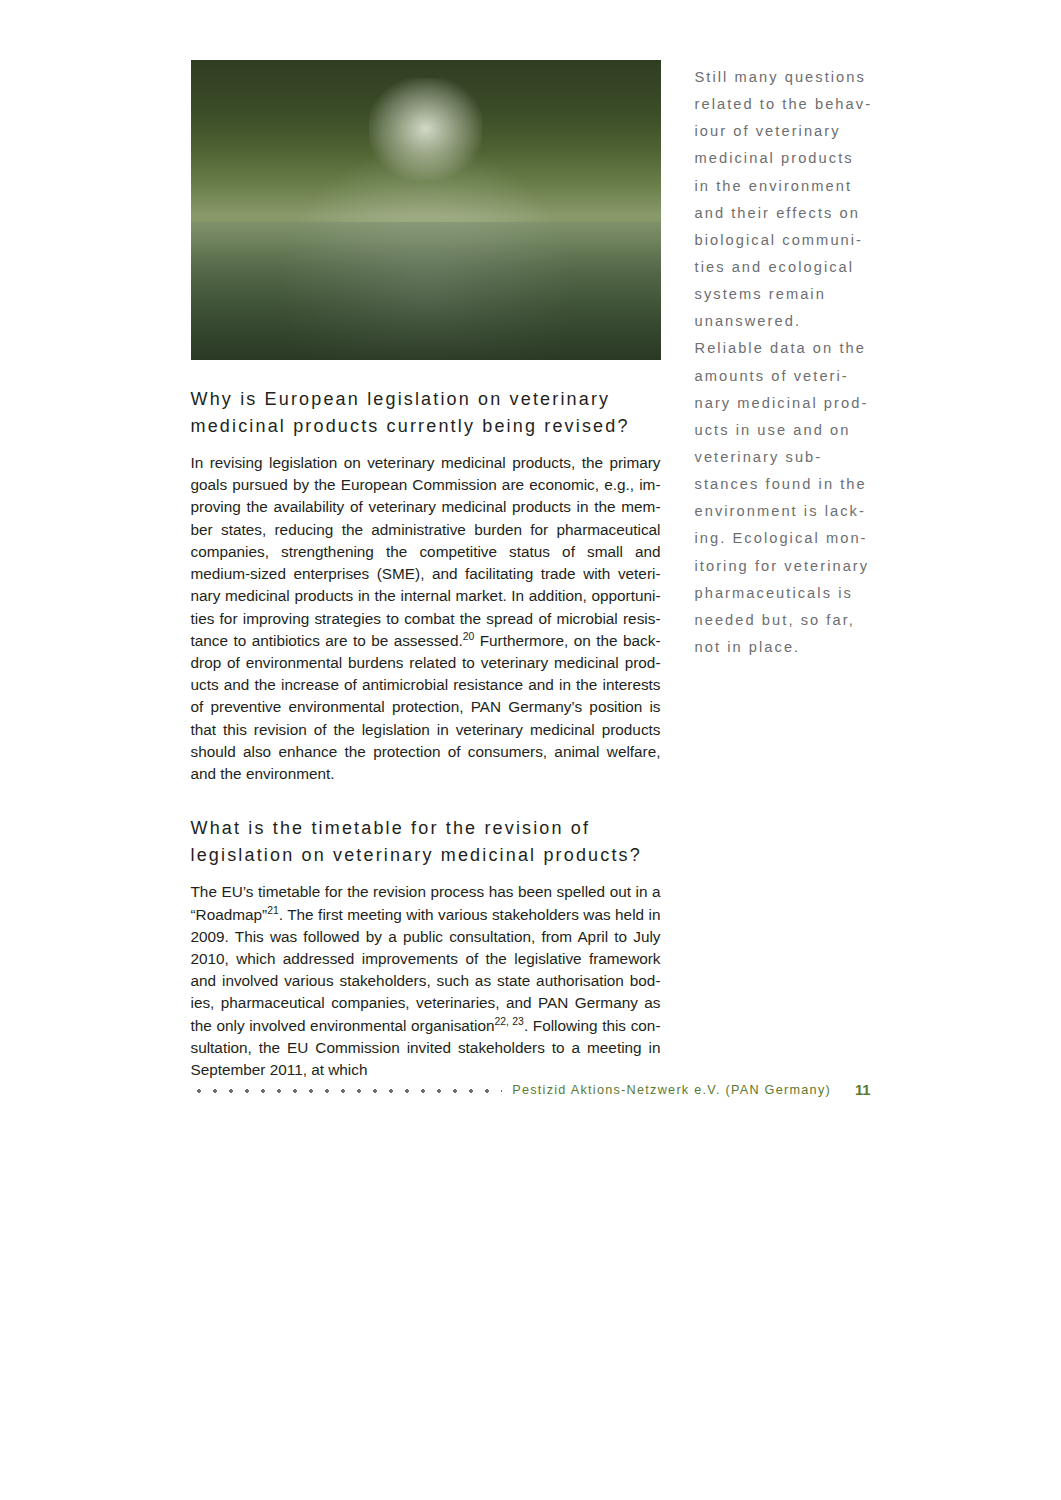Why is European legislation on veterinary medicinal products currently being revised?
In revising legislation on veterinary medicinal products, the primary goals pursued by the European Commission are economic, e.g., improving the availability of veterinary medicinal products in the member states, reducing the administrative burden for pharmaceutical companies, strengthening the competitive status of small and medium-sized enterprises (SME), and facilitating trade with veterinary medicinal products in the internal market. In addition, opportunities for improving strategies to combat the spread of microbial resistance to antibiotics are to be assessed.20 Furthermore, on the backdrop of environmental burdens related to veterinary medicinal products and the increase of antimicrobial resistance and in the interests of preventive environmental protection, PAN Germany’s position is that this revision of the legislation in veterinary medicinal products should also enhance the protection of consumers, animal welfare, and the environment.
What is the timetable for the revision of legislation on veterinary medicinal products?
The EU’s timetable for the revision process has been spelled out in a “Roadmap”21. The first meeting with various stakeholders was held in 2009. This was followed by a public consultation, from April to July 2010, which addressed improvements of the legislative framework and involved various stakeholders, such as state authorisation bodies, pharmaceutical companies, veterinaries, and PAN Germany as the only involved environmental organisation22, 23. Following this consultation, the EU Commission invited stakeholders to a meeting in September 2011, at which
Still many questions related to the behaviour of veterinary medicinal products in the environment and their effects on biological communities and ecological systems remain unanswered. Reliable data on the amounts of veterinary medicinal products in use and on veterinary substances found in the environment is lacking. Ecological monitoring for veterinary pharmaceuticals is needed but, so far, not in place.
Pestizid Aktions-Netzwerk e.V. (PAN Germany)
11